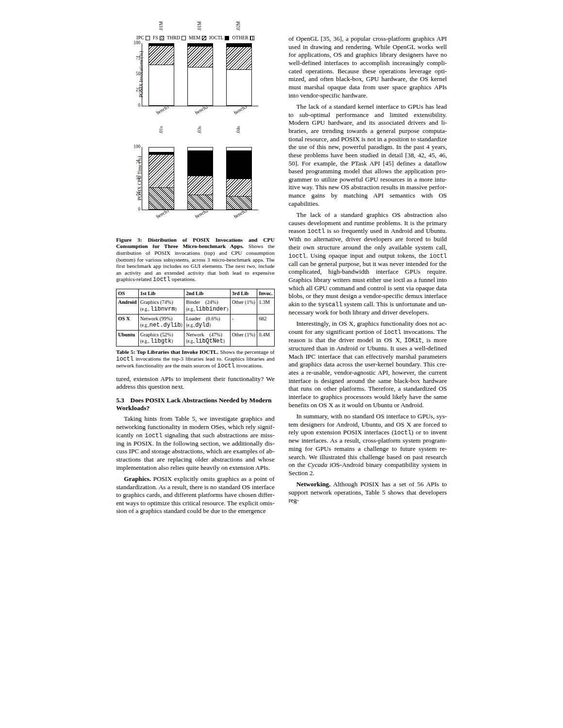IPC FS THRD MEM IOCTL OTHER
POSIX Invocations (%)
100
75
50
25
0
.01M
.01M
.02M
bench1
bench2
bench3
POSIX CPU Time (%)
100
75
50
25
0
.01s
.03s
.04s
bench1
bench2
bench3
Figure 3: Distribution of POSIX Invocations and CPU Consumption for Three Micro-benchmark Apps. Shows the distribution of POSIX invocations (top) and CPU consumption (bottom) for various subsystems, across 3 micro-benchmark apps. The first benchmark app includes no GUI elements. The next two, include an activity and an extended activity that both lead to expensive graphics-related ioctl operations.
| OS | 1st Lib | 2nd Lib | 3rd Lib | Invoc. |
| --- | --- | --- | --- | --- |
| Android | Graphics (74%) (e.g., libnvrm ) | Binder (24%) (e.g., libbinder ) | Other (1%) | 1.3M |
| OS X | Network (99%) (e.g., net.dylib ) | Loader (0.6%) (e.g., dyld ) | - | 682 |
| Ubuntu | Graphics (52%) (e.g., libgtk ) | Network (47%) (e.g., libQtNet ) | Other (1%) | 0.4M |
Table 5: Top Libraries that Invoke IOCTL. Shows the percentage of ioctl invocations the top-3 libraries lead to. Graphics libraries and network functionality are the main sources of ioctl invocations.
tured, extension APIs to implement their functionality? We address this question next.
5.3 Does POSIX Lack Abstractions Needed by Modern Workloads?
Taking hints from Table 5, we investigate graphics and networking functionality in modern OSes, which rely significantly on ioctl signaling that such abstractions are missing in POSIX. In the following section, we additionally discuss IPC and storage abstractions, which are examples of abstractions that are replacing older abstractions and whose implementation also relies quite heavily on extension APIs.
Graphics. POSIX explicitly omits graphics as a point of standardization. As a result, there is no standard OS interface to graphics cards, and different platforms have chosen different ways to optimize this critical resource. The explicit omission of a graphics standard could be due to the emergence
of OpenGL [35, 36], a popular cross-platform graphics API used in drawing and rendering. While OpenGL works well for applications, OS and graphics library designers have no well-defined interfaces to accomplish increasingly complicated operations. Because these operations leverage optimized, and often black-box, GPU hardware, the OS kernel must marshal opaque data from user space graphics APIs into vendor-specific hardware.
The lack of a standard kernel interface to GPUs has lead to sub-optimal performance and limited extensibility. Modern GPU hardware, and its associated drivers and libraries, are trending towards a general purpose computational resource, and POSIX is not in a position to standardize the use of this new, powerful paradigm. In the past 4 years, these problems have been studied in detail [38, 42, 45, 46, 50]. For example, the PTask API [45] defines a dataflow based programming model that allows the application programmer to utilize powerful GPU resources in a more intuitive way. This new OS abstraction results in massive performance gains by matching API semantics with OS capabilities.
The lack of a standard graphics OS abstraction also causes development and runtime problems. It is the primary reason ioctl is so frequently used in Android and Ubuntu. With no alternative, driver developers are forced to build their own structure around the only available system call, ioctl. Using opaque input and output tokens, the ioctl call can be general purpose, but it was never intended for the complicated, high-bandwidth interface GPUs require. Graphics library writers must either use ioctl as a funnel into which all GPU command and control is sent via opaque data blobs, or they must design a vendor-specific demux interface akin to the syscall system call. This is unfortunate and unnecessary work for both library and driver developers.
Interestingly, in OS X, graphics functionality does not account for any significant portion of ioctl invocations. The reason is that the driver model in OS X, IOKit, is more structured than in Android or Ubuntu. It uses a well-defined Mach IPC interface that can effectively marshal parameters and graphics data across the user-kernel boundary. This creates a re-usable, vendor-agnostic API, however, the current interface is designed around the same black-box hardware that runs on other platforms. Therefore, a standardized OS interface to graphics processors would likely have the same benefits on OS X as it would on Ubuntu or Android.
In summary, with no standard OS interface to GPUs, system designers for Android, Ubuntu, and OS X are forced to rely upon extension POSIX interfaces (ioctl) or to invent new interfaces. As a result, cross-platform system programming for GPUs remains a challenge to future system research. We illustrated this challenge based on past research on the Cycada iOS-Android binary compatibility system in Section 2.
Networking. Although POSIX has a set of 56 APIs to support network operations, Table 5 shows that developers reg-